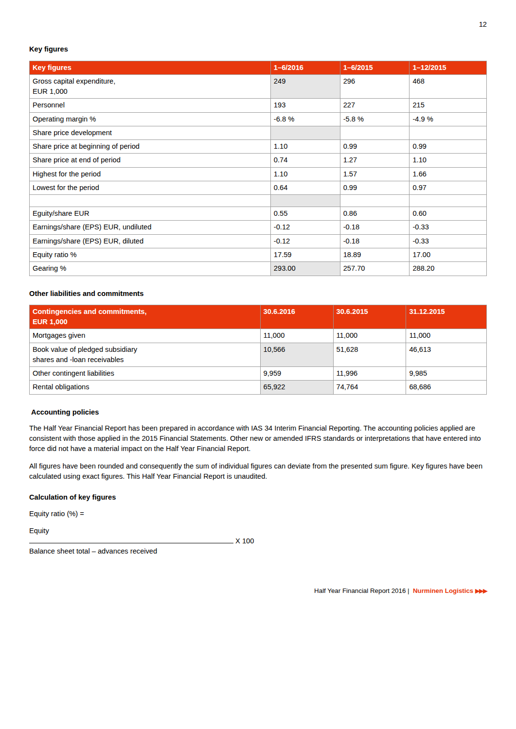12
Key figures
| Key figures | 1–6/2016 | 1–6/2015 | 1–12/2015 |
| --- | --- | --- | --- |
| Gross capital expenditure, EUR 1,000 | 249 | 296 | 468 |
| Personnel | 193 | 227 | 215 |
| Operating margin % | -6.8 % | -5.8 % | -4.9 % |
| Share price development | | | |
| Share price at beginning of period | 1.10 | 0.99 | 0.99 |
| Share price at end of period | 0.74 | 1.27 | 1.10 |
| Highest for the period | 1.10 | 1.57 | 1.66 |
| Lowest for the period | 0.64 | 0.99 | 0.97 |
| Eguity/share EUR | 0.55 | 0.86 | 0.60 |
| Earnings/share (EPS) EUR, undiluted | -0.12 | -0.18 | -0.33 |
| Earnings/share (EPS) EUR, diluted | -0.12 | -0.18 | -0.33 |
| Equity ratio % | 17.59 | 18.89 | 17.00 |
| Gearing % | 293.00 | 257.70 | 288.20 |
Other liabilities and commitments
| Contingencies and commitments, EUR 1,000 | 30.6.2016 | 30.6.2015 | 31.12.2015 |
| --- | --- | --- | --- |
| Mortgages given | 11,000 | 11,000 | 11,000 |
| Book value of pledged subsidiary shares and -loan receivables | 10,566 | 51,628 | 46,613 |
| Other contingent liabilities | 9,959 | 11,996 | 9,985 |
| Rental obligations | 65,922 | 74,764 | 68,686 |
Accounting policies
The Half Year Financial Report has been prepared in accordance with IAS 34 Interim Financial Reporting. The accounting policies applied are consistent with those applied in the 2015 Financial Statements. Other new or amended IFRS standards or interpretations that have entered into force did not have a material impact on the Half Year Financial Report.
All figures have been rounded and consequently the sum of individual figures can deviate from the presented sum figure. Key figures have been calculated using exact figures. This Half Year Financial Report is unaudited.
Calculation of key figures
Equity ratio (%) =
Equity
X 100
Balance sheet total – advances received
Half Year Financial Report 2016 | Nurminen Logistics ▶▶▶